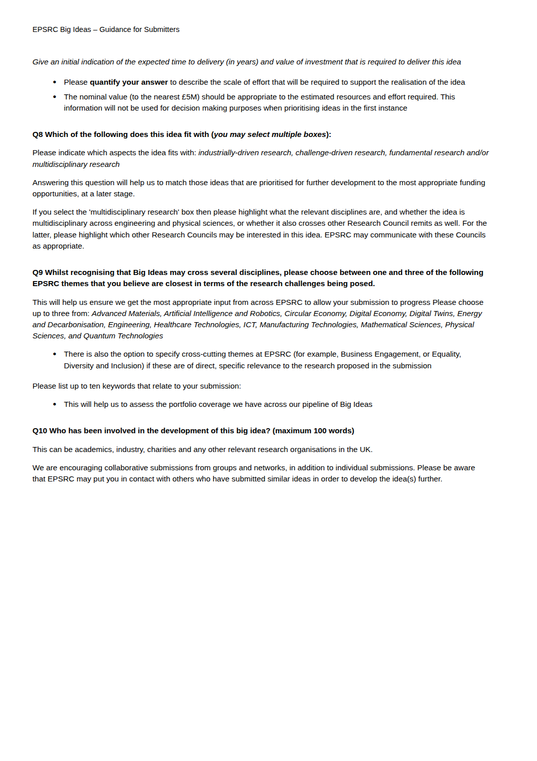EPSRC Big Ideas – Guidance for Submitters
Give an initial indication of the expected time to delivery (in years) and value of investment that is required to deliver this idea
Please quantify your answer to describe the scale of effort that will be required to support the realisation of the idea
The nominal value (to the nearest £5M) should be appropriate to the estimated resources and effort required. This information will not be used for decision making purposes when prioritising ideas in the first instance
Q8 Which of the following does this idea fit with (you may select multiple boxes):
Please indicate which aspects the idea fits with: industrially-driven research, challenge-driven research, fundamental research and/or multidisciplinary research
Answering this question will help us to match those ideas that are prioritised for further development to the most appropriate funding opportunities, at a later stage.
If you select the 'multidisciplinary research' box then please highlight what the relevant disciplines are, and whether the idea is multidisciplinary across engineering and physical sciences, or whether it also crosses other Research Council remits as well. For the latter, please highlight which other Research Councils may be interested in this idea. EPSRC may communicate with these Councils as appropriate.
Q9 Whilst recognising that Big Ideas may cross several disciplines, please choose between one and three of the following EPSRC themes that you believe are closest in terms of the research challenges being posed.
This will help us ensure we get the most appropriate input from across EPSRC to allow your submission to progress Please choose up to three from: Advanced Materials, Artificial Intelligence and Robotics, Circular Economy, Digital Economy, Digital Twins, Energy and Decarbonisation, Engineering, Healthcare Technologies, ICT, Manufacturing Technologies, Mathematical Sciences, Physical Sciences, and Quantum Technologies
There is also the option to specify cross-cutting themes at EPSRC (for example, Business Engagement, or Equality, Diversity and Inclusion) if these are of direct, specific relevance to the research proposed in the submission
Please list up to ten keywords that relate to your submission:
This will help us to assess the portfolio coverage we have across our pipeline of Big Ideas
Q10 Who has been involved in the development of this big idea? (maximum 100 words)
This can be academics, industry, charities and any other relevant research organisations in the UK.
We are encouraging collaborative submissions from groups and networks, in addition to individual submissions. Please be aware that EPSRC may put you in contact with others who have submitted similar ideas in order to develop the idea(s) further.